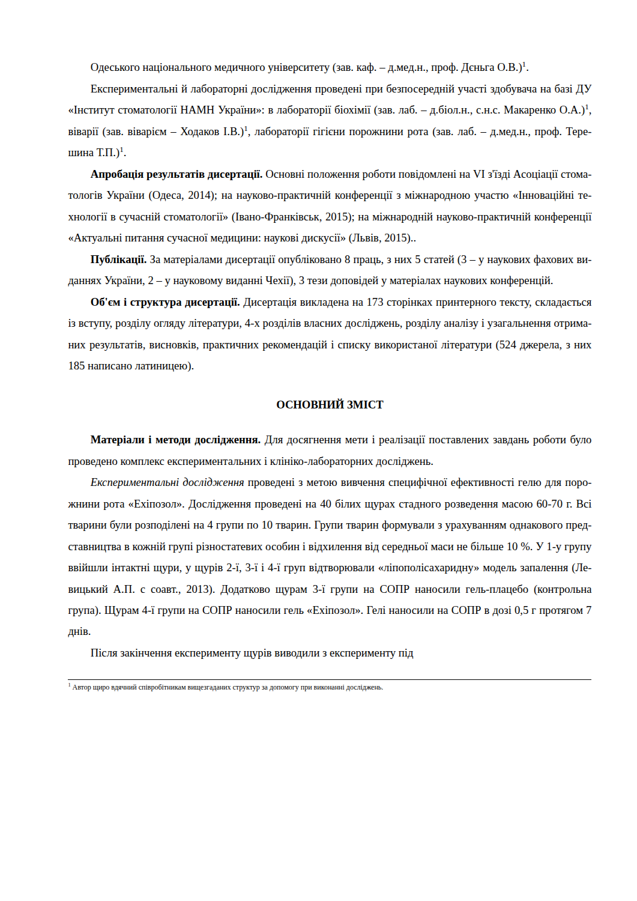Одеського національного медичного університету (зав. каф. – д.мед.н., проф. Дєньга О.В.)1.
Експериментальні й лабораторні дослідження проведені при безпосередній участі здобувача на базі ДУ «Інститут стоматології НАМН України»: в лабораторії біохімії (зав. лаб. – д.біол.н., с.н.с. Макаренко О.А.)1, віварії (зав. віварієм – Ходаков І.В.)1, лабораторії гігієни порожнини рота (зав. лаб. – д.мед.н., проф. Терешина Т.П.)1.
Апробація результатів дисертації. Основні положення роботи повідомлені на VI з'їзді Асоціації стоматологів України (Одеса, 2014); на науково-практичній конференції з міжнародною участю «Інноваційні технології в сучасній стоматології» (Івано-Франківськ, 2015); на міжнародній науково-практичній конференції «Актуальні питання сучасної медицини: наукові дискусії» (Львів, 2015)..
Публікації. За матеріалами дисертації опубліковано 8 праць, з них 5 статей (3 – у наукових фахових виданнях України, 2 – у науковому виданні Чехії), 3 тези доповідей у матеріалах наукових конференцій.
Об'єм і структура дисертації. Дисертація викладена на 173 сторінках принтерного тексту, складається із вступу, розділу огляду літератури, 4-х розділів власних досліджень, розділу аналізу і узагальнення отриманих результатів, висновків, практичних рекомендацій і списку використаної літератури (524 джерела, з них 185 написано латиницею).
ОСНОВНИЙ ЗМІСТ
Матеріали і методи дослідження. Для досягнення мети і реалізації поставлених завдань роботи було проведено комплекс експериментальних і клініко-лабораторних досліджень.
Експериментальні дослідження проведені з метою вивчення специфічної ефективності гелю для порожнини рота «Ехіпозол». Дослідження проведені на 40 білих щурах стадного розведення масою 60-70 г. Всі тварини були розподілені на 4 групи по 10 тварин. Групи тварин формували з урахуванням однакового представництва в кожній групі різностатевих особин і відхилення від середньої маси не більше 10 %. У 1-у групу ввійшли інтактні щури, у щурів 2-ї, 3-ї і 4-ї груп відтворювали «ліпополісахаридну» модель запалення (Левицький А.П. с соавт., 2013). Додатково щурам 3-ї групи на СОПР наносили гель-плацебо (контрольна група). Щурам 4-ї групи на СОПР наносили гель «Ехіпозол». Гелі наносили на СОПР в дозі 0,5 г протягом 7 днів.
Після закінчення експерименту щурів виводили з експерименту під
1 Автор щиро вдячний співробітникам вищезгаданих структур за допомогу при виконанні досліджень.